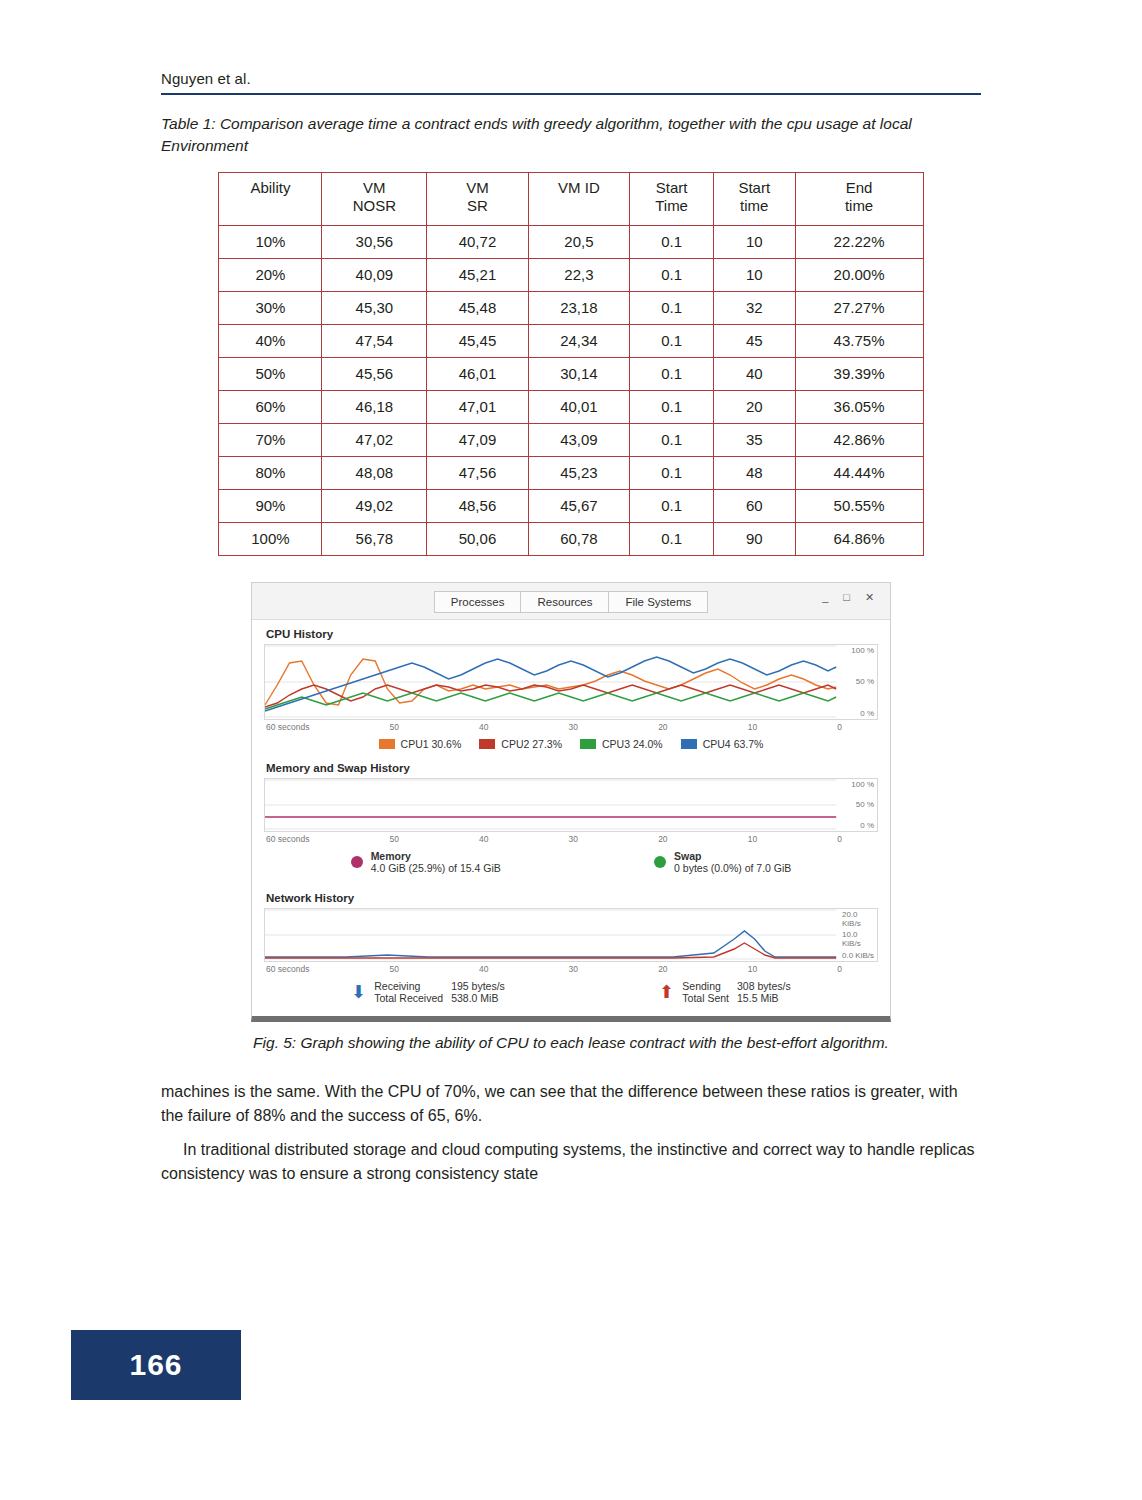Nguyen et al.
Table 1: Comparison average time a contract ends with greedy algorithm, together with the cpu usage at local Environment
| Ability | VM NOSR | VM SR | VM ID | Start Time | Start time | End time |
| --- | --- | --- | --- | --- | --- | --- |
| 10% | 30,56 | 40,72 | 20,5 | 0.1 | 10 | 22.22% |
| 20% | 40,09 | 45,21 | 22,3 | 0.1 | 10 | 20.00% |
| 30% | 45,30 | 45,48 | 23,18 | 0.1 | 32 | 27.27% |
| 40% | 47,54 | 45,45 | 24,34 | 0.1 | 45 | 43.75% |
| 50% | 45,56 | 46,01 | 30,14 | 0.1 | 40 | 39.39% |
| 60% | 46,18 | 47,01 | 40,01 | 0.1 | 20 | 36.05% |
| 70% | 47,02 | 47,09 | 43,09 | 0.1 | 35 | 42.86% |
| 80% | 48,08 | 47,56 | 45,23 | 0.1 | 48 | 44.44% |
| 90% | 49,02 | 48,56 | 45,67 | 0.1 | 60 | 50.55% |
| 100% | 56,78 | 50,06 | 60,78 | 0.1 | 90 | 64.86% |
Processes
Resources
File Systems
_ □ ✕
CPU History
100 % 50 % 0 %
60 seconds 50403020100
CPU1 30.6% CPU2 27.3% CPU3 24.0% CPU4 63.7%
Memory and Swap History
100 % 50 % 0 %
60 seconds 50403020100
Memory 4.0 GiB (25.9%) of 15.4 GiB Swap 0 bytes (0.0%) of 7.0 GiB
Network History
20.0 KiB/s 10.0 KiB/s 0.0 KiB/s
60 seconds 50403020100
⬇Receiving Total Received 195 bytes/s 538.0 MiB ⬆Sending Total Sent 308 bytes/s 15.5 MiB
Fig. 5: Graph showing the ability of CPU to each lease contract with the best-effort algorithm.
machines is the same. With the CPU of 70%, we can see that the difference between these ratios is greater, with the failure of 88% and the success of 65, 6%.
In traditional distributed storage and cloud computing systems, the instinctive and correct way to handle replicas consistency was to ensure a strong consistency state
166